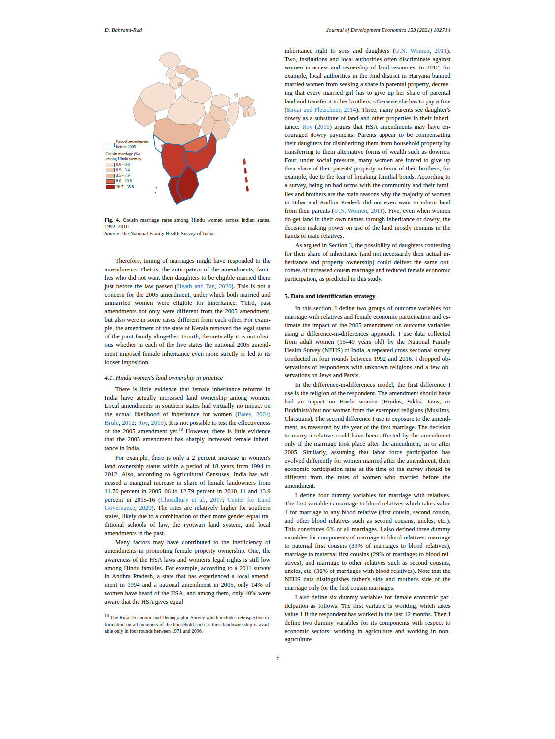D. Bahrami-Rad
Journal of Development Economics 153 (2021) 102714
Passed amendments
before 2005
Cousin marriage (%)
among Hindu women
0.0 - 0.8
0.9 - 3.4
3.5 - 7.9
8.0 - 20.6
20.7 - 35.8
Fig. 4. Cousin marriage rates among Hindu women across Indian states, 1992–2016.
Source: the National Family Health Survey of India.
Therefore, timing of marriages might have responded to the amendments. That is, the anticipation of the amendments, families who did not want their daughters to be eligible married them just before the law passed (Heath and Tan, 2020). This is not a concern for the 2005 amendment, under which both married and unmarried women were eligible for inheritance. Third, past amendments not only were different from the 2005 amendment, but also were in some cases different from each other. For example, the amendment of the state of Kerala removed the legal status of the joint family altogether. Fourth, theoretically it is not obvious whether in each of the five states the national 2005 amendment imposed female inheritance even more strictly or led to its looser imposition.
4.1. Hindu women's land ownership in practice
There is little evidence that female inheritance reforms in India have actually increased land ownership among women. Local amendments in southern states had virtually no impact on the actual likelihood of inheritance for women (Bates, 2004; Brule, 2012; Roy, 2015). It is not possible to test the effectiveness of the 2005 amendment yet.10 However, there is little evidence that the 2005 amendment has sharply increased female inheritance in India.
For example, there is only a 2 percent increase in women's land ownership status within a period of 18 years from 1994 to 2012. Also, according to Agricultural Censuses, India has witnessed a marginal increase in share of female landowners from 11.70 percent in 2005–06 to 12.79 percent in 2010–11 and 13.9 percent in 2015-16 (Choudhury et al., 2017; Center for Land Governance, 2020). The rates are relatively higher for southern states, likely due to a combination of their more gender-equal traditional schools of law, the ryotwari land system, and local amendments in the past.
Many factors may have contributed to the inefficiency of amendments in promoting female property ownership. One, the awareness of the HSA laws and women's legal rights is still low among Hindu families. For example, according to a 2011 survey in Andhra Pradesh, a state that has experienced a local amendment in 1994 and a national amendment in 2005, only 14% of women have heard of the HSA, and among them, only 40% were aware that the HSA gives equal
10 The Rural Economic and Demographic Survey which includes retrospective information on all members of the household such as their landownership is available only in four rounds between 1971 and 2006.
inheritance right to sons and daughters (U.N. Women, 2011). Two, institutions and local authorities often discriminate against women in access and ownership of land resources. In 2012, for example, local authorities in the Jind district in Haryana banned married women from seeking a share in parental property, decreeing that every married girl has to give up her share of parental land and transfer it to her brothers, otherwise she has to pay a fine (Sircar and Fletschner, 2014). Three, many parents see daughter's dowry as a substitute of land and other properties in their inheritance. Roy (2015) argues that HSA amendments may have encouraged dowry payments. Parents appear to be compensating their daughters for disinheriting them from household property by transferring to them alternative forms of wealth such as dowries. Four, under social pressure, many women are forced to give up their share of their parents' property in favor of their brothers, for example, due to the fear of breaking familial bonds. According to a survey, being on bad terms with the community and their families and brothers are the main reasons why the majority of women in Bihar and Andhra Pradesh did not even want to inherit land from their parents (U.N. Women, 2011). Five, even when women do get land in their own names through inheritance or dowry, the decision making power on use of the land mostly remains in the hands of male relatives.
As argued in Section 3, the possibility of daughters contesting for their share of inheritance (and not necessarily their actual inheritance and property ownership) could deliver the same outcomes of increased cousin marriage and reduced female economic participation, as predicted in this study.
5. Data and identification strategy
In this section, I define two groups of outcome variables for marriage with relatives and female economic participation and estimate the impact of the 2005 amendment on outcome variables using a difference-in-differences approach. I use data collected from adult women (15–49 years old) by the National Family Health Survey (NFHS) of India, a repeated cross-sectional survey conducted in four rounds between 1992 and 2016. I dropped observations of respondents with unknown religions and a few observations on Jews and Parsis.
In the difference-in-differences model, the first difference I use is the religion of the respondent. The amendment should have had an impact on Hindu women (Hindus, Sikhs, Jains, or Buddhists) but not women from the exempted religions (Muslims, Christians). The second difference I use is exposure to the amendment, as measured by the year of the first marriage. The decision to marry a relative could have been affected by the amendment only if the marriage took place after the amendment, in or after 2005. Similarly, assuming that labor force participation has evolved differently for women married after the amendment, their economic participation rates at the time of the survey should be different from the rates of women who married before the amendment.
I define four dummy variables for marriage with relatives. The first variable is marriage to blood relatives which takes value 1 for marriage to any blood relative (first cousin, second cousin, and other blood relatives such as second cousins, uncles, etc.). This constitutes 6% of all marriages. I also defined three dummy variables for components of marriage to blood relatives: marriage to paternal first cousins (33% of marriages to blood relatives), marriage to maternal first cousins (29% of marriages to blood relatives), and marriage to other relatives such as second cousins, uncles, etc. (38% of marriages with blood relatives). Note that the NFHS data distinguishes father's side and mother's side of the marriage only for the first cousin marriages.
I also define six dummy variables for female economic participation as follows. The first variable is working, which takes value 1 if the respondent has worked in the last 12 months. Then I define two dummy variables for its components with respect to economic sectors: working in agriculture and working in non-agriculture
7